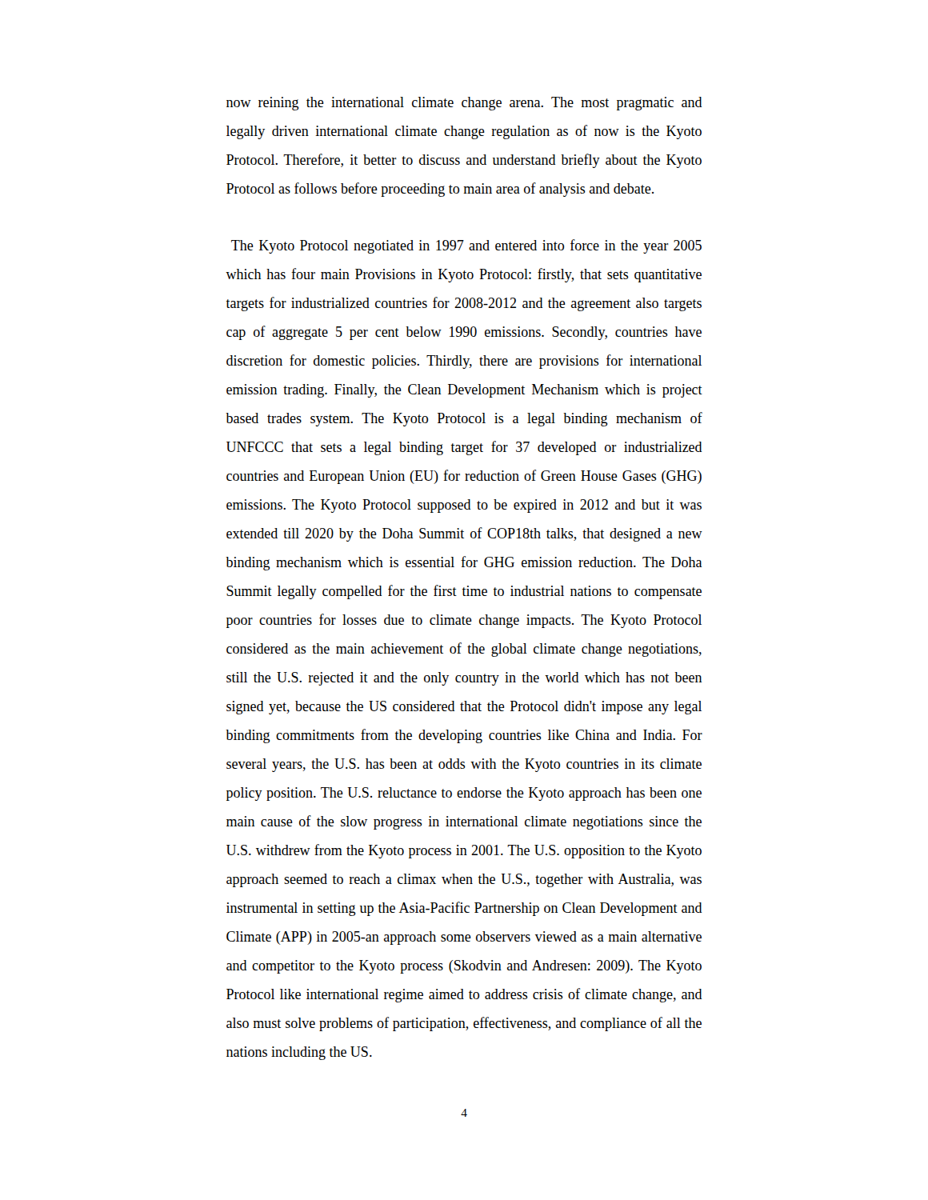now reining the international climate change arena. The most pragmatic and legally driven international climate change regulation as of now is the Kyoto Protocol. Therefore, it better to discuss and understand briefly about the Kyoto Protocol as follows before proceeding to main area of analysis and debate.
The Kyoto Protocol negotiated in 1997 and entered into force in the year 2005 which has four main Provisions in Kyoto Protocol: firstly, that sets quantitative targets for industrialized countries for 2008-2012 and the agreement also targets cap of aggregate 5 per cent below 1990 emissions. Secondly, countries have discretion for domestic policies. Thirdly, there are provisions for international emission trading. Finally, the Clean Development Mechanism which is project based trades system. The Kyoto Protocol is a legal binding mechanism of UNFCCC that sets a legal binding target for 37 developed or industrialized countries and European Union (EU) for reduction of Green House Gases (GHG) emissions. The Kyoto Protocol supposed to be expired in 2012 and but it was extended till 2020 by the Doha Summit of COP18th talks, that designed a new binding mechanism which is essential for GHG emission reduction. The Doha Summit legally compelled for the first time to industrial nations to compensate poor countries for losses due to climate change impacts. The Kyoto Protocol considered as the main achievement of the global climate change negotiations, still the U.S. rejected it and the only country in the world which has not been signed yet, because the US considered that the Protocol didn't impose any legal binding commitments from the developing countries like China and India. For several years, the U.S. has been at odds with the Kyoto countries in its climate policy position. The U.S. reluctance to endorse the Kyoto approach has been one main cause of the slow progress in international climate negotiations since the U.S. withdrew from the Kyoto process in 2001. The U.S. opposition to the Kyoto approach seemed to reach a climax when the U.S., together with Australia, was instrumental in setting up the Asia-Pacific Partnership on Clean Development and Climate (APP) in 2005-an approach some observers viewed as a main alternative and competitor to the Kyoto process (Skodvin and Andresen: 2009). The Kyoto Protocol like international regime aimed to address crisis of climate change, and also must solve problems of participation, effectiveness, and compliance of all the nations including the US.
4